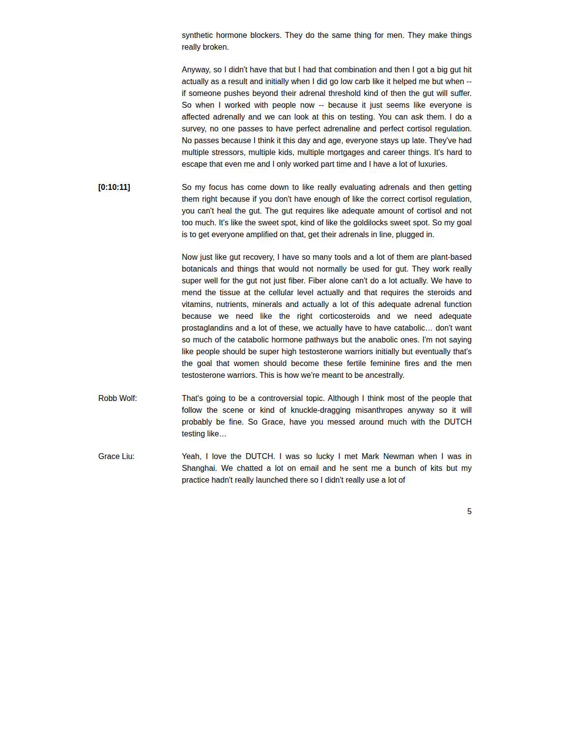synthetic hormone blockers. They do the same thing for men. They make things really broken.
Anyway, so I didn't have that but I had that combination and then I got a big gut hit actually as a result and initially when I did go low carb like it helped me but when -- if someone pushes beyond their adrenal threshold kind of then the gut will suffer. So when I worked with people now -- because it just seems like everyone is affected adrenally and we can look at this on testing. You can ask them. I do a survey, no one passes to have perfect adrenaline and perfect cortisol regulation. No passes because I think it this day and age, everyone stays up late. They've had multiple stressors, multiple kids, multiple mortgages and career things. It's hard to escape that even me and I only worked part time and I have a lot of luxuries.
[0:10:11]
So my focus has come down to like really evaluating adrenals and then getting them right because if you don't have enough of like the correct cortisol regulation, you can't heal the gut. The gut requires like adequate amount of cortisol and not too much. It's like the sweet spot, kind of like the goldilocks sweet spot. So my goal is to get everyone amplified on that, get their adrenals in line, plugged in.
Now just like gut recovery, I have so many tools and a lot of them are plant-based botanicals and things that would not normally be used for gut. They work really super well for the gut not just fiber. Fiber alone can't do a lot actually. We have to mend the tissue at the cellular level actually and that requires the steroids and vitamins, nutrients, minerals and actually a lot of this adequate adrenal function because we need like the right corticosteroids and we need adequate prostaglandins and a lot of these, we actually have to have catabolic… don't want so much of the catabolic hormone pathways but the anabolic ones. I'm not saying like people should be super high testosterone warriors initially but eventually that's the goal that women should become these fertile feminine fires and the men testosterone warriors. This is how we're meant to be ancestrally.
Robb Wolf:
That's going to be a controversial topic. Although I think most of the people that follow the scene or kind of knuckle-dragging misanthropes anyway so it will probably be fine. So Grace, have you messed around much with the DUTCH testing like…
Grace Liu:
Yeah, I love the DUTCH. I was so lucky I met Mark Newman when I was in Shanghai. We chatted a lot on email and he sent me a bunch of kits but my practice hadn't really launched there so I didn't really use a lot of
5